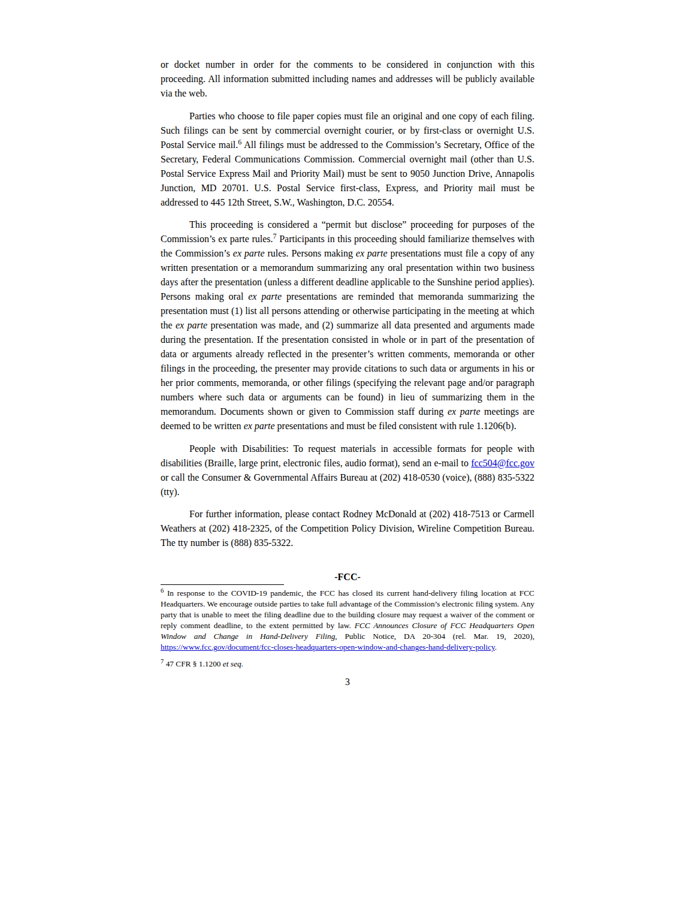or docket number in order for the comments to be considered in conjunction with this proceeding. All information submitted including names and addresses will be publicly available via the web.
Parties who choose to file paper copies must file an original and one copy of each filing. Such filings can be sent by commercial overnight courier, or by first-class or overnight U.S. Postal Service mail.6 All filings must be addressed to the Commission’s Secretary, Office of the Secretary, Federal Communications Commission. Commercial overnight mail (other than U.S. Postal Service Express Mail and Priority Mail) must be sent to 9050 Junction Drive, Annapolis Junction, MD 20701. U.S. Postal Service first-class, Express, and Priority mail must be addressed to 445 12th Street, S.W., Washington, D.C. 20554.
This proceeding is considered a “permit but disclose” proceeding for purposes of the Commission’s ex parte rules.7 Participants in this proceeding should familiarize themselves with the Commission’s ex parte rules. Persons making ex parte presentations must file a copy of any written presentation or a memorandum summarizing any oral presentation within two business days after the presentation (unless a different deadline applicable to the Sunshine period applies). Persons making oral ex parte presentations are reminded that memoranda summarizing the presentation must (1) list all persons attending or otherwise participating in the meeting at which the ex parte presentation was made, and (2) summarize all data presented and arguments made during the presentation. If the presentation consisted in whole or in part of the presentation of data or arguments already reflected in the presenter’s written comments, memoranda or other filings in the proceeding, the presenter may provide citations to such data or arguments in his or her prior comments, memoranda, or other filings (specifying the relevant page and/or paragraph numbers where such data or arguments can be found) in lieu of summarizing them in the memorandum. Documents shown or given to Commission staff during ex parte meetings are deemed to be written ex parte presentations and must be filed consistent with rule 1.1206(b).
People with Disabilities: To request materials in accessible formats for people with disabilities (Braille, large print, electronic files, audio format), send an e-mail to fcc504@fcc.gov or call the Consumer & Governmental Affairs Bureau at (202) 418-0530 (voice), (888) 835-5322 (tty).
For further information, please contact Rodney McDonald at (202) 418-7513 or Carmell Weathers at (202) 418-2325, of the Competition Policy Division, Wireline Competition Bureau. The tty number is (888) 835-5322.
-FCC-
6 In response to the COVID-19 pandemic, the FCC has closed its current hand-delivery filing location at FCC Headquarters. We encourage outside parties to take full advantage of the Commission’s electronic filing system. Any party that is unable to meet the filing deadline due to the building closure may request a waiver of the comment or reply comment deadline, to the extent permitted by law. FCC Announces Closure of FCC Headquarters Open Window and Change in Hand-Delivery Filing, Public Notice, DA 20-304 (rel. Mar. 19, 2020), https://www.fcc.gov/document/fcc-closes-headquarters-open-window-and-changes-hand-delivery-policy.
7 47 CFR § 1.1200 et seq.
3